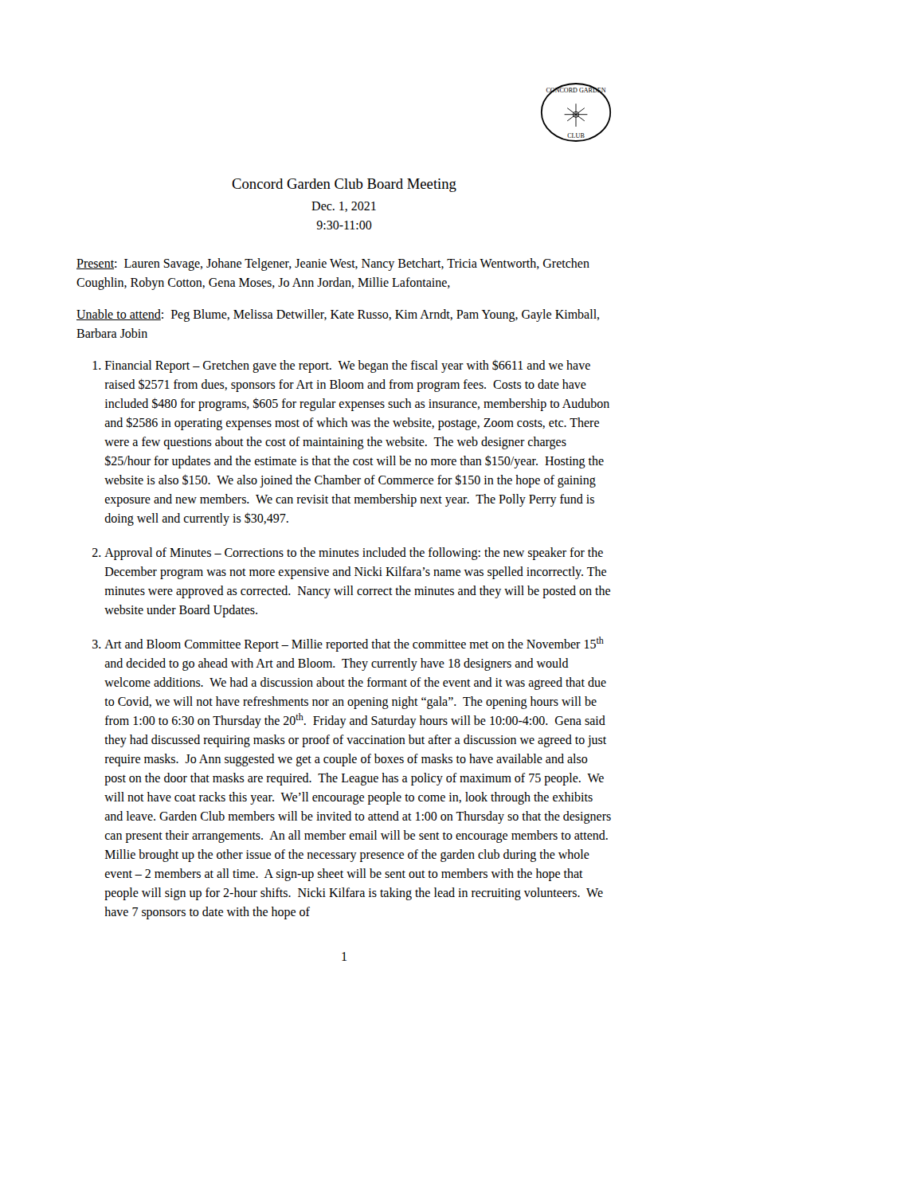Concord Garden Club Board Meeting
Dec. 1, 2021
9:30-11:00
Present: Lauren Savage, Johane Telgener, Jeanie West, Nancy Betchart, Tricia Wentworth, Gretchen Coughlin, Robyn Cotton, Gena Moses, Jo Ann Jordan, Millie Lafontaine,
Unable to attend: Peg Blume, Melissa Detwiller, Kate Russo, Kim Arndt, Pam Young, Gayle Kimball, Barbara Jobin
Financial Report – Gretchen gave the report. We began the fiscal year with $6611 and we have raised $2571 from dues, sponsors for Art in Bloom and from program fees. Costs to date have included $480 for programs, $605 for regular expenses such as insurance, membership to Audubon and $2586 in operating expenses most of which was the website, postage, Zoom costs, etc. There were a few questions about the cost of maintaining the website. The web designer charges $25/hour for updates and the estimate is that the cost will be no more than $150/year. Hosting the website is also $150. We also joined the Chamber of Commerce for $150 in the hope of gaining exposure and new members. We can revisit that membership next year. The Polly Perry fund is doing well and currently is $30,497.
Approval of Minutes – Corrections to the minutes included the following: the new speaker for the December program was not more expensive and Nicki Kilfara’s name was spelled incorrectly. The minutes were approved as corrected. Nancy will correct the minutes and they will be posted on the website under Board Updates.
Art and Bloom Committee Report – Millie reported that the committee met on the November 15th and decided to go ahead with Art and Bloom. They currently have 18 designers and would welcome additions. We had a discussion about the formant of the event and it was agreed that due to Covid, we will not have refreshments nor an opening night “gala”. The opening hours will be from 1:00 to 6:30 on Thursday the 20th. Friday and Saturday hours will be 10:00-4:00. Gena said they had discussed requiring masks or proof of vaccination but after a discussion we agreed to just require masks. Jo Ann suggested we get a couple of boxes of masks to have available and also post on the door that masks are required. The League has a policy of maximum of 75 people. We will not have coat racks this year. We’ll encourage people to come in, look through the exhibits and leave. Garden Club members will be invited to attend at 1:00 on Thursday so that the designers can present their arrangements. An all member email will be sent to encourage members to attend. Millie brought up the other issue of the necessary presence of the garden club during the whole event – 2 members at all time. A sign-up sheet will be sent out to members with the hope that people will sign up for 2-hour shifts. Nicki Kilfara is taking the lead in recruiting volunteers. We have 7 sponsors to date with the hope of
1